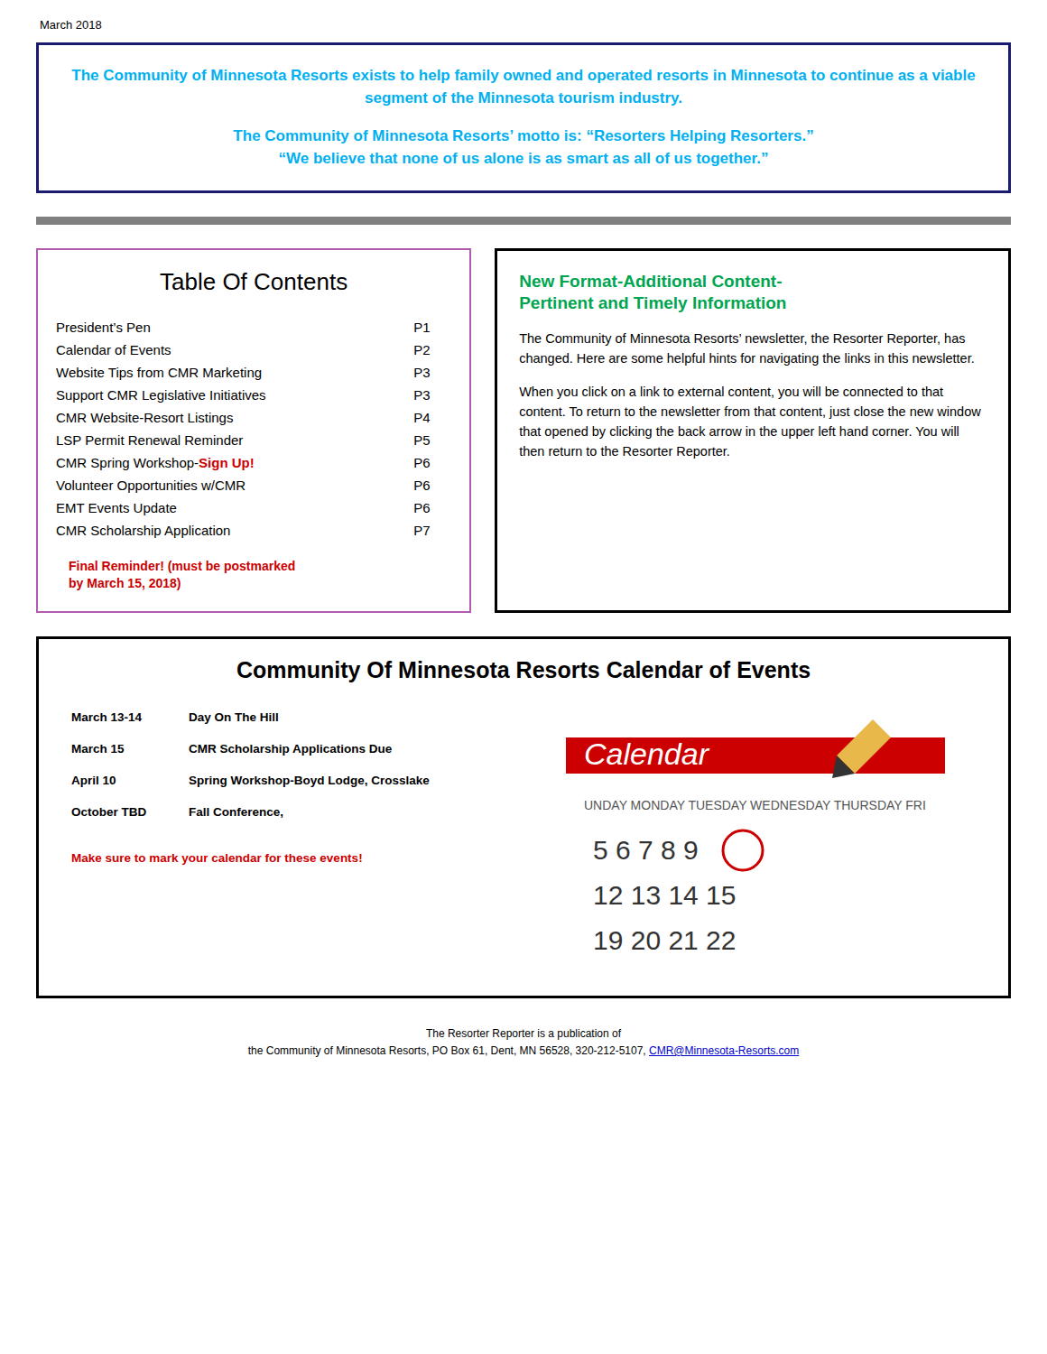March 2018
The Community of Minnesota Resorts exists to help family owned and operated resorts in Minnesota to continue as a viable segment of the Minnesota tourism industry.
The Community of Minnesota Resorts’ motto is: “Resorters Helping Resorters.”
“We believe that none of us alone is as smart as all of us together.”
Table Of Contents
| President’s Pen | P1 |
| Calendar of Events | P2 |
| Website Tips from CMR Marketing | P3 |
| Support CMR Legislative Initiatives | P3 |
| CMR Website-Resort Listings | P4 |
| LSP Permit Renewal Reminder | P5 |
| CMR Spring Workshop- Sign Up! | P6 |
| Volunteer Opportunities w/CMR | P6 |
| EMT Events Update | P6 |
| CMR Scholarship Application | P7 |
Final Reminder! (must be postmarked
by March 15, 2018)
New Format-Additional Content-
Pertinent and Timely Information
The Community of Minnesota Resorts’ newsletter, the Resorter Reporter, has changed. Here are some helpful hints for navigating the links in this newsletter.
When you click on a link to external content, you will be connected to that content. To return to the newsletter from that content, just close the new window that opened by clicking the back arrow in the upper left hand corner. You will then return to the Resorter Reporter.
Community Of Minnesota Resorts Calendar of Events
| March 13-14 | Day On The Hill |
| March 15 | CMR Scholarship Applications Due |
| April 10 | Spring Workshop-Boyd Lodge, Crosslake |
| October TBD | Fall Conference, |
Make sure to mark your calendar for these events!
The Resorter Reporter is a publication of
the Community of Minnesota Resorts, PO Box 61, Dent, MN 56528, 320-212-5107, CMR@Minnesota-Resorts.com